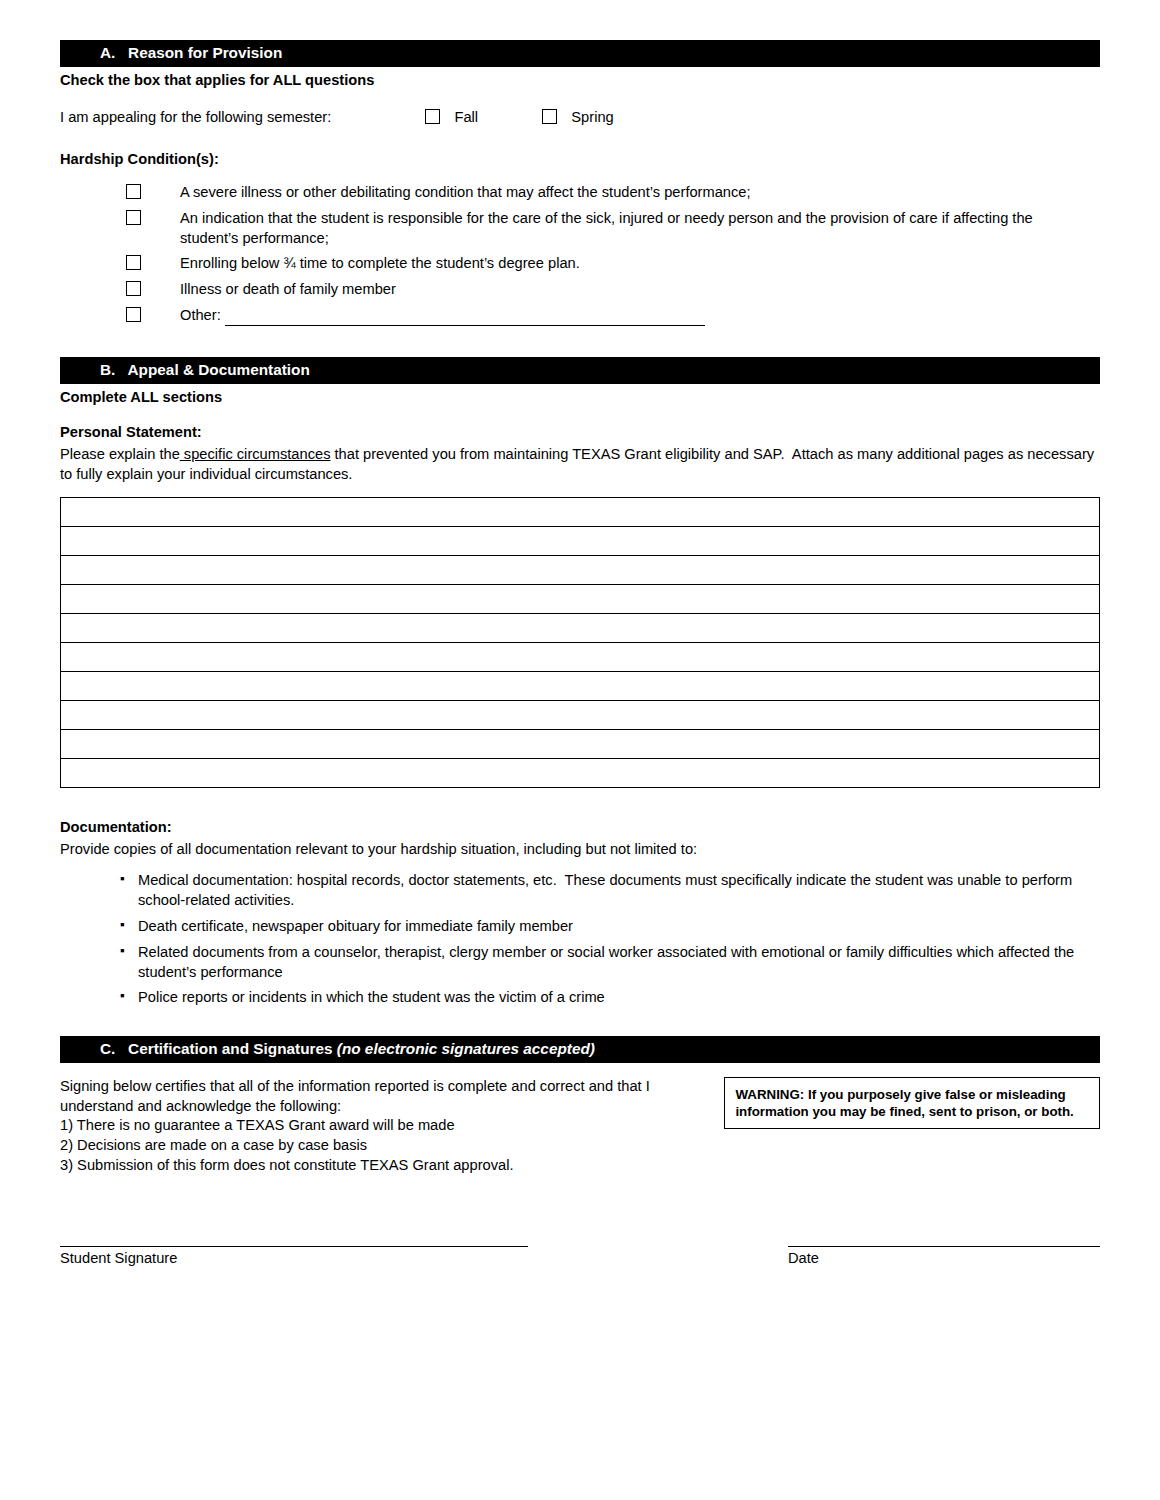A. Reason for Provision
Check the box that applies for ALL questions
I am appealing for the following semester: Fall Spring
Hardship Condition(s):
| | A severe illness or other debilitating condition that may affect the student’s performance; |
| | An indication that the student is responsible for the care of the sick, injured or needy person and the provision of care if affecting the student’s performance; |
| | Enrolling below ¾ time to complete the student’s degree plan. |
| | Illness or death of family member |
| | Other: |
B. Appeal & Documentation
Complete ALL sections
Personal Statement:
Please explain the specific circumstances that prevented you from maintaining TEXAS Grant eligibility and SAP. Attach as many additional pages as necessary to fully explain your individual circumstances.
Documentation:
Provide copies of all documentation relevant to your hardship situation, including but not limited to:
Medical documentation: hospital records, doctor statements, etc. These documents must specifically indicate the student was unable to perform school-related activities.
Death certificate, newspaper obituary for immediate family member
Related documents from a counselor, therapist, clergy member or social worker associated with emotional or family difficulties which affected the student’s performance
Police reports or incidents in which the student was the victim of a crime
C. Certification and Signatures (no electronic signatures accepted)
Signing below certifies that all of the information reported is complete and correct and that I understand and acknowledge the following:
1) There is no guarantee a TEXAS Grant award will be made
2) Decisions are made on a case by case basis
3) Submission of this form does not constitute TEXAS Grant approval.
WARNING: If you purposely give false or misleading information you may be fined, sent to prison, or both.
Student Signature
Date